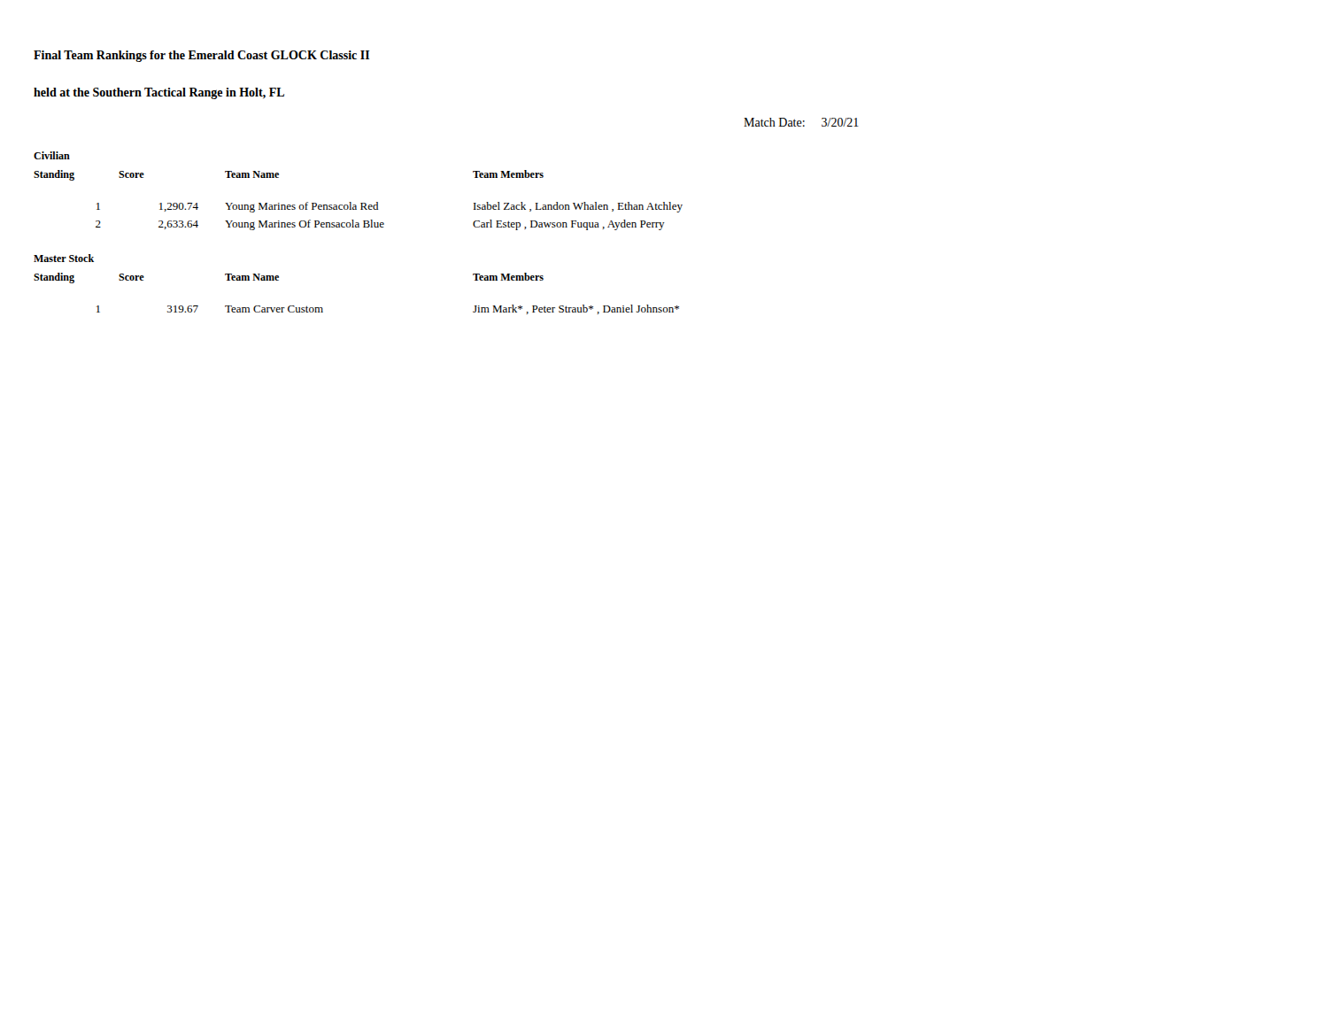Final Team Rankings for the Emerald Coast GLOCK Classic II
held at the Southern Tactical Range in Holt, FL
Match Date: 3/20/21
Civilian
| Standing | | Score | Team Name | Team Members |
| --- | --- | --- | --- | --- |
| | 1 | 1,290.74 | Young Marines of Pensacola Red | Isabel Zack , Landon Whalen , Ethan Atchley |
| | 2 | 2,633.64 | Young Marines Of Pensacola Blue | Carl Estep , Dawson Fuqua , Ayden Perry |
Master Stock
| Standing | | Score | Team Name | Team Members |
| --- | --- | --- | --- | --- |
| | 1 | 319.67 | Team Carver Custom | Jim Mark* , Peter Straub* , Daniel Johnson* |